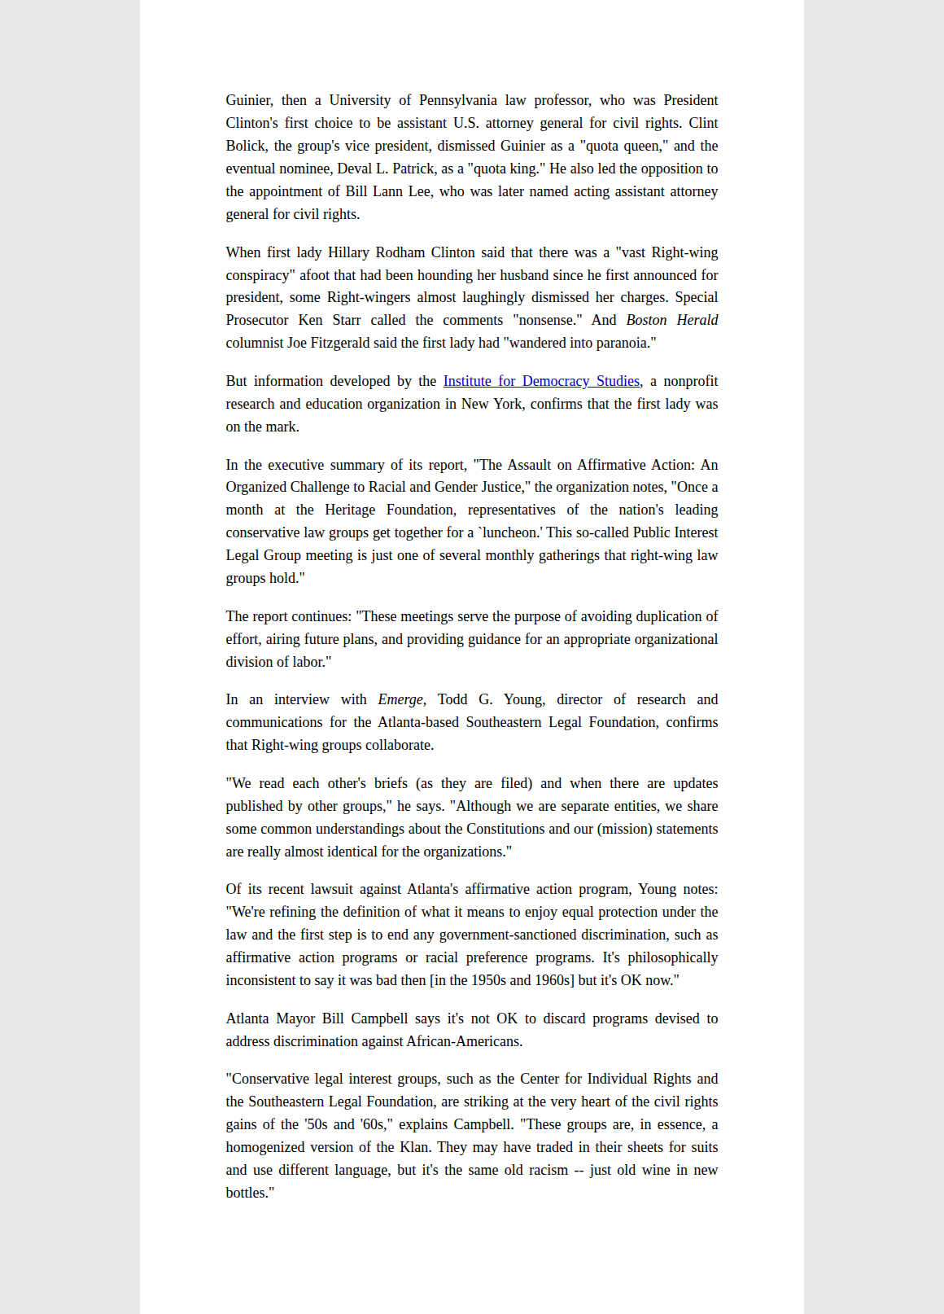Guinier, then a University of Pennsylvania law professor, who was President Clinton's first choice to be assistant U.S. attorney general for civil rights. Clint Bolick, the group's vice president, dismissed Guinier as a "quota queen," and the eventual nominee, Deval L. Patrick, as a "quota king." He also led the opposition to the appointment of Bill Lann Lee, who was later named acting assistant attorney general for civil rights.
When first lady Hillary Rodham Clinton said that there was a "vast Right-wing conspiracy" afoot that had been hounding her husband since he first announced for president, some Right-wingers almost laughingly dismissed her charges. Special Prosecutor Ken Starr called the comments "nonsense." And Boston Herald columnist Joe Fitzgerald said the first lady had "wandered into paranoia."
But information developed by the Institute for Democracy Studies, a nonprofit research and education organization in New York, confirms that the first lady was on the mark.
In the executive summary of its report, "The Assault on Affirmative Action: An Organized Challenge to Racial and Gender Justice," the organization notes, "Once a month at the Heritage Foundation, representatives of the nation's leading conservative law groups get together for a `luncheon.' This so-called Public Interest Legal Group meeting is just one of several monthly gatherings that right-wing law groups hold."
The report continues: "These meetings serve the purpose of avoiding duplication of effort, airing future plans, and providing guidance for an appropriate organizational division of labor."
In an interview with Emerge, Todd G. Young, director of research and communications for the Atlanta-based Southeastern Legal Foundation, confirms that Right-wing groups collaborate.
"We read each other's briefs (as they are filed) and when there are updates published by other groups," he says. "Although we are separate entities, we share some common understandings about the Constitutions and our (mission) statements are really almost identical for the organizations."
Of its recent lawsuit against Atlanta's affirmative action program, Young notes: "We're refining the definition of what it means to enjoy equal protection under the law and the first step is to end any government-sanctioned discrimination, such as affirmative action programs or racial preference programs. It's philosophically inconsistent to say it was bad then [in the 1950s and 1960s] but it's OK now."
Atlanta Mayor Bill Campbell says it's not OK to discard programs devised to address discrimination against African-Americans.
"Conservative legal interest groups, such as the Center for Individual Rights and the Southeastern Legal Foundation, are striking at the very heart of the civil rights gains of the '50s and '60s," explains Campbell. "These groups are, in essence, a homogenized version of the Klan. They may have traded in their sheets for suits and use different language, but it's the same old racism -- just old wine in new bottles."